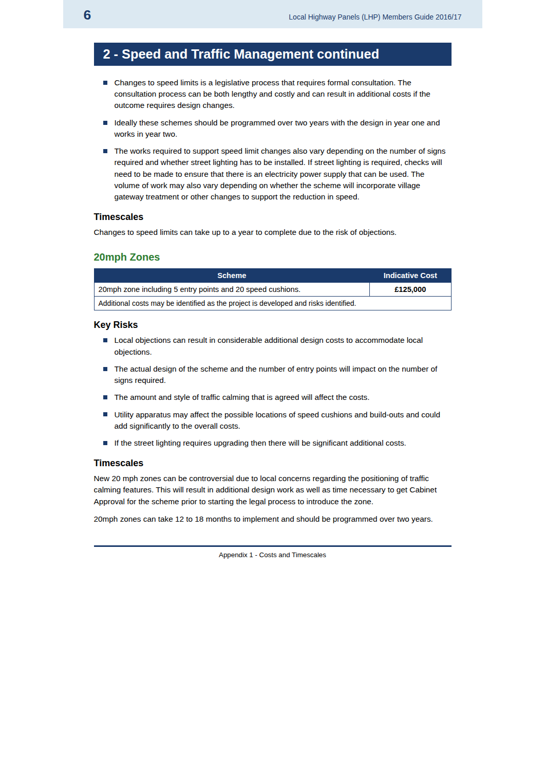6
Local Highway Panels (LHP) Members Guide 2016/17
2 - Speed and Traffic Management continued
Changes to speed limits is a legislative process that requires formal consultation. The consultation process can be both lengthy and costly and can result in additional costs if the outcome requires design changes.
Ideally these schemes should be programmed over two years with the design in year one and works in year two.
The works required to support speed limit changes also vary depending on the number of signs required and whether street lighting has to be installed. If street lighting is required, checks will need to be made to ensure that there is an electricity power supply that can be used. The volume of work may also vary depending on whether the scheme will incorporate village gateway treatment or other changes to support the reduction in speed.
Timescales
Changes to speed limits can take up to a year to complete due to the risk of objections.
20mph Zones
| Scheme | Indicative Cost |
| --- | --- |
| 20mph zone including 5 entry points and 20 speed cushions. | £125,000 |
| Additional costs may be identified as the project is developed and risks identified. |
Key Risks
Local objections can result in considerable additional design costs to accommodate local objections.
The actual design of the scheme and the number of entry points will impact on the number of signs required.
The amount and style of traffic calming that is agreed will affect the costs.
Utility apparatus may affect the possible locations of speed cushions and build-outs and could add significantly to the overall costs.
If the street lighting requires upgrading then there will be significant additional costs.
Timescales
New 20 mph zones can be controversial due to local concerns regarding the positioning of traffic calming features. This will result in additional design work as well as time necessary to get Cabinet Approval for the scheme prior to starting the legal process to introduce the zone.
20mph zones can take 12 to 18 months to implement and should be programmed over two years.
Appendix 1 - Costs and Timescales